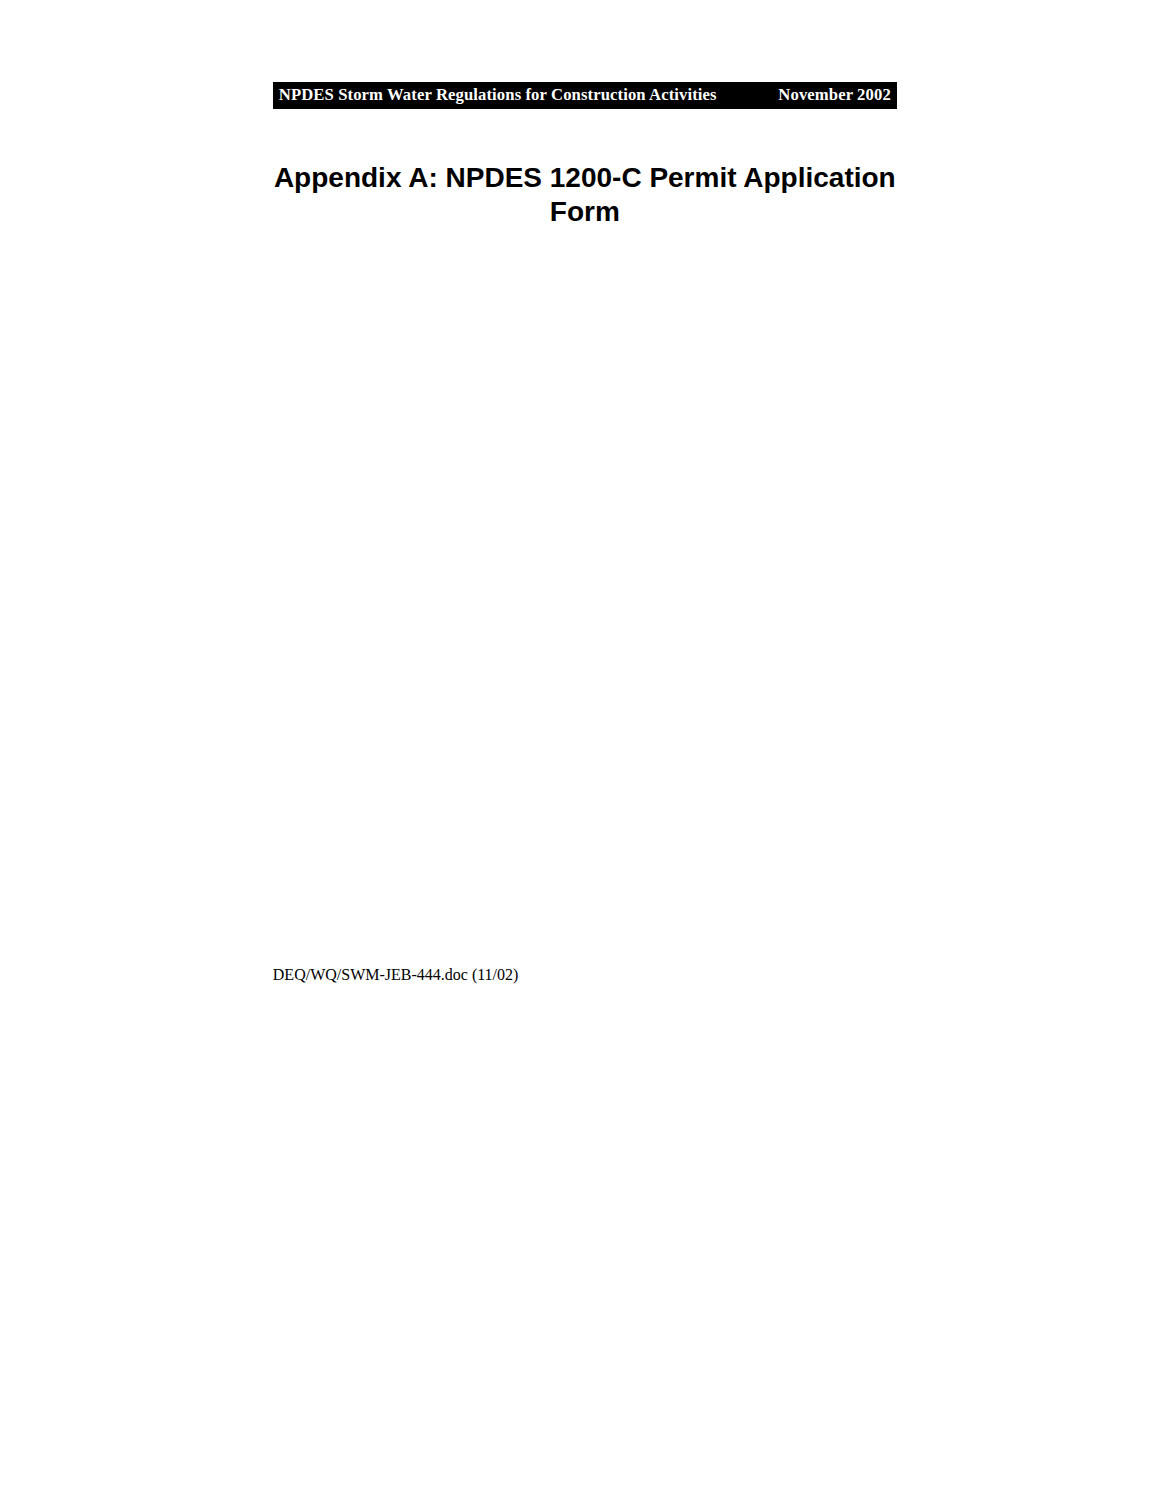NPDES Storm Water Regulations for Construction Activities November 2002
Appendix A: NPDES 1200-C Permit Application Form
DEQ/WQ/SWM-JEB-444.doc (11/02)